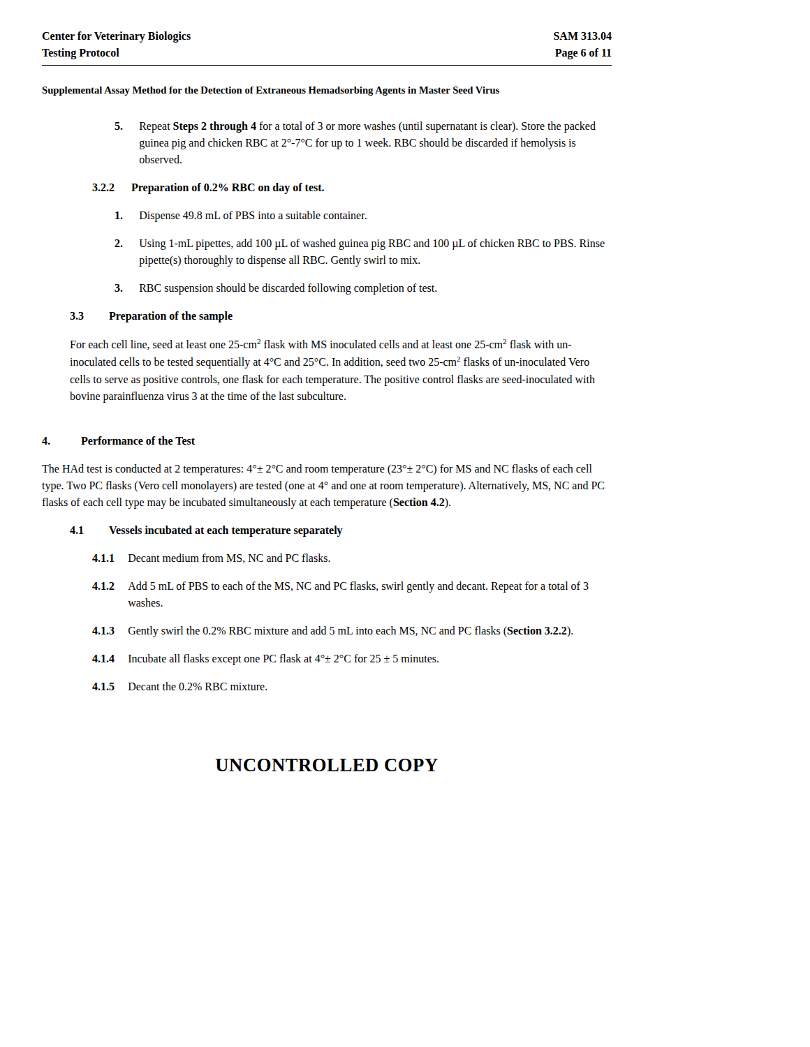Center for Veterinary Biologics
SAM 313.04
Testing Protocol
Page 6 of 11
Supplemental Assay Method for the Detection of Extraneous Hemadsorbing Agents in Master Seed Virus
5. Repeat Steps 2 through 4 for a total of 3 or more washes (until supernatant is clear). Store the packed guinea pig and chicken RBC at 2°-7°C for up to 1 week. RBC should be discarded if hemolysis is observed.
3.2.2 Preparation of 0.2% RBC on day of test.
1. Dispense 49.8 mL of PBS into a suitable container.
2. Using 1-mL pipettes, add 100 µL of washed guinea pig RBC and 100 µL of chicken RBC to PBS. Rinse pipette(s) thoroughly to dispense all RBC. Gently swirl to mix.
3. RBC suspension should be discarded following completion of test.
3.3 Preparation of the sample
For each cell line, seed at least one 25-cm2 flask with MS inoculated cells and at least one 25-cm2 flask with un-inoculated cells to be tested sequentially at 4°C and 25°C. In addition, seed two 25-cm2 flasks of un-inoculated Vero cells to serve as positive controls, one flask for each temperature. The positive control flasks are seed-inoculated with bovine parainfluenza virus 3 at the time of the last subculture.
4. Performance of the Test
The HAd test is conducted at 2 temperatures: 4°± 2°C and room temperature (23°± 2°C) for MS and NC flasks of each cell type. Two PC flasks (Vero cell monolayers) are tested (one at 4° and one at room temperature). Alternatively, MS, NC and PC flasks of each cell type may be incubated simultaneously at each temperature (Section 4.2).
4.1 Vessels incubated at each temperature separately
4.1.1 Decant medium from MS, NC and PC flasks.
4.1.2 Add 5 mL of PBS to each of the MS, NC and PC flasks, swirl gently and decant. Repeat for a total of 3 washes.
4.1.3 Gently swirl the 0.2% RBC mixture and add 5 mL into each MS, NC and PC flasks (Section 3.2.2).
4.1.4 Incubate all flasks except one PC flask at 4°± 2°C for 25 ± 5 minutes.
4.1.5 Decant the 0.2% RBC mixture.
UNCONTROLLED COPY